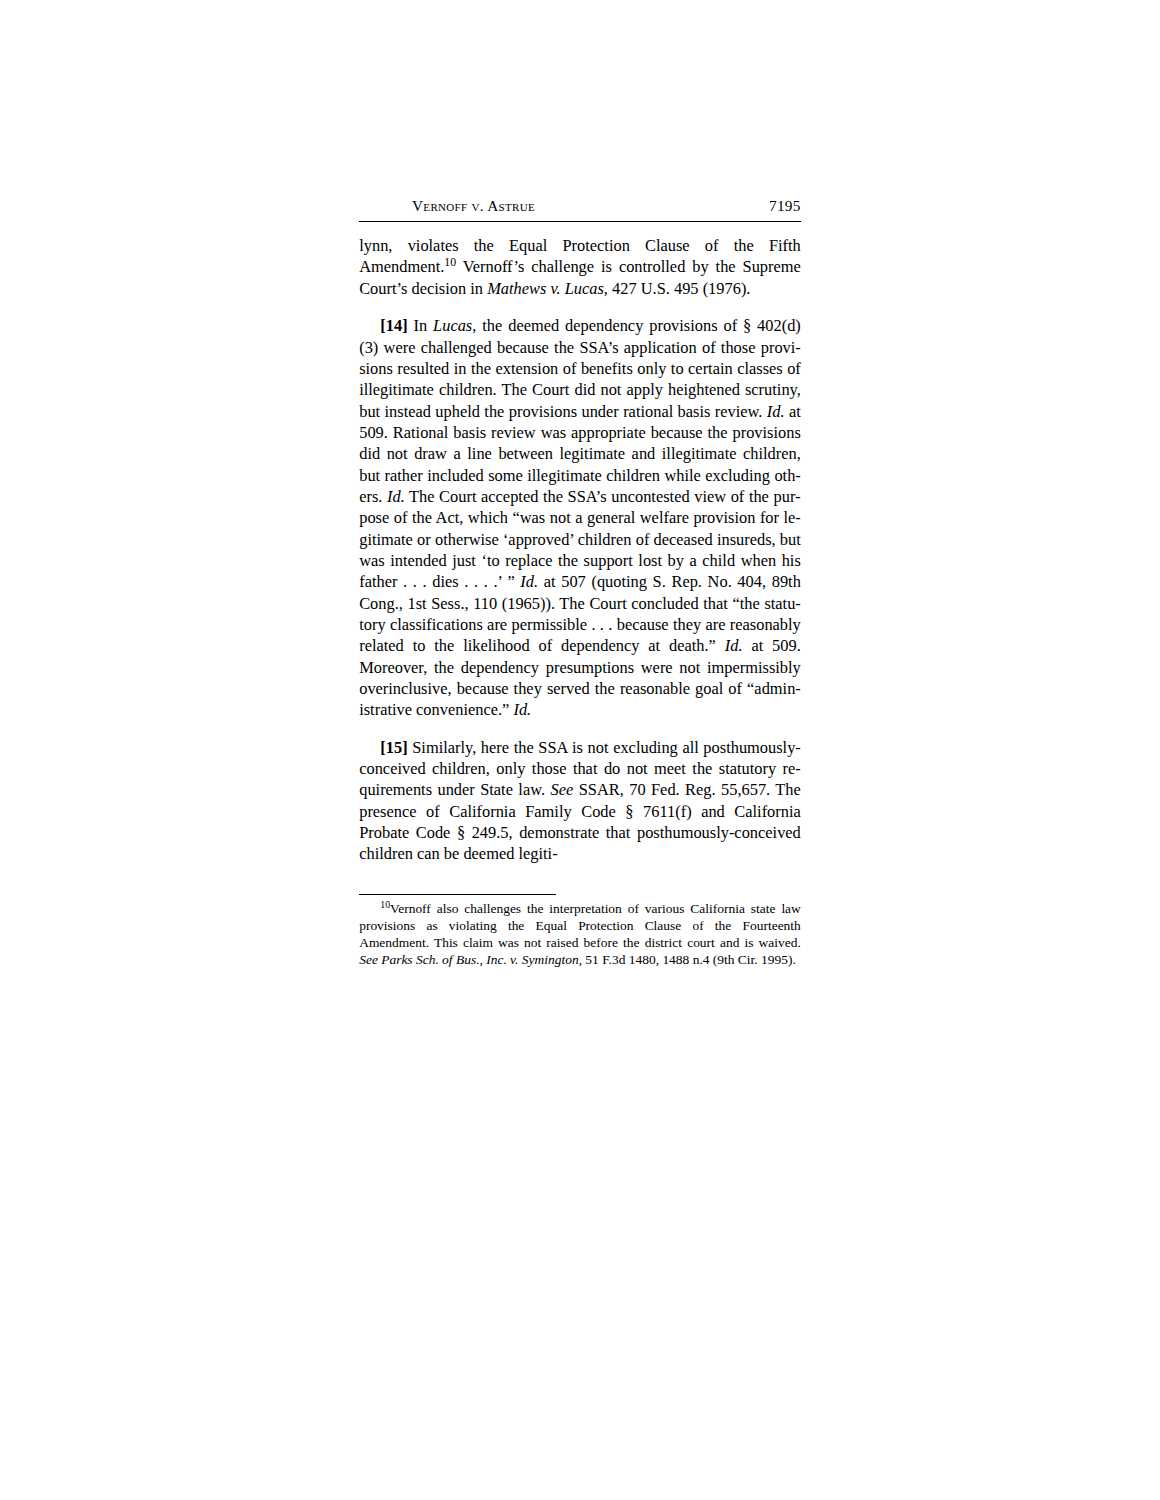Vernoff v. Astrue 7195
lynn, violates the Equal Protection Clause of the Fifth Amendment.10 Vernoff’s challenge is controlled by the Supreme Court’s decision in Mathews v. Lucas, 427 U.S. 495 (1976).
[14] In Lucas, the deemed dependency provisions of § 402(d)(3) were challenged because the SSA’s application of those provisions resulted in the extension of benefits only to certain classes of illegitimate children. The Court did not apply heightened scrutiny, but instead upheld the provisions under rational basis review. Id. at 509. Rational basis review was appropriate because the provisions did not draw a line between legitimate and illegitimate children, but rather included some illegitimate children while excluding others. Id. The Court accepted the SSA’s uncontested view of the purpose of the Act, which “was not a general welfare provision for legitimate or otherwise ‘approved’ children of deceased insureds, but was intended just ‘to replace the support lost by a child when his father . . . dies . . . .’ ” Id. at 507 (quoting S. Rep. No. 404, 89th Cong., 1st Sess., 110 (1965)). The Court concluded that “the statutory classifications are permissible . . . because they are reasonably related to the likelihood of dependency at death.” Id. at 509. Moreover, the dependency presumptions were not impermissibly overinclusive, because they served the reasonable goal of “administrative convenience.” Id.
[15] Similarly, here the SSA is not excluding all posthumously-conceived children, only those that do not meet the statutory requirements under State law. See SSAR, 70 Fed. Reg. 55,657. The presence of California Family Code § 7611(f) and California Probate Code § 249.5, demonstrate that posthumously-conceived children can be deemed legiti-
10Vernoff also challenges the interpretation of various California state law provisions as violating the Equal Protection Clause of the Fourteenth Amendment. This claim was not raised before the district court and is waived. See Parks Sch. of Bus., Inc. v. Symington, 51 F.3d 1480, 1488 n.4 (9th Cir. 1995).